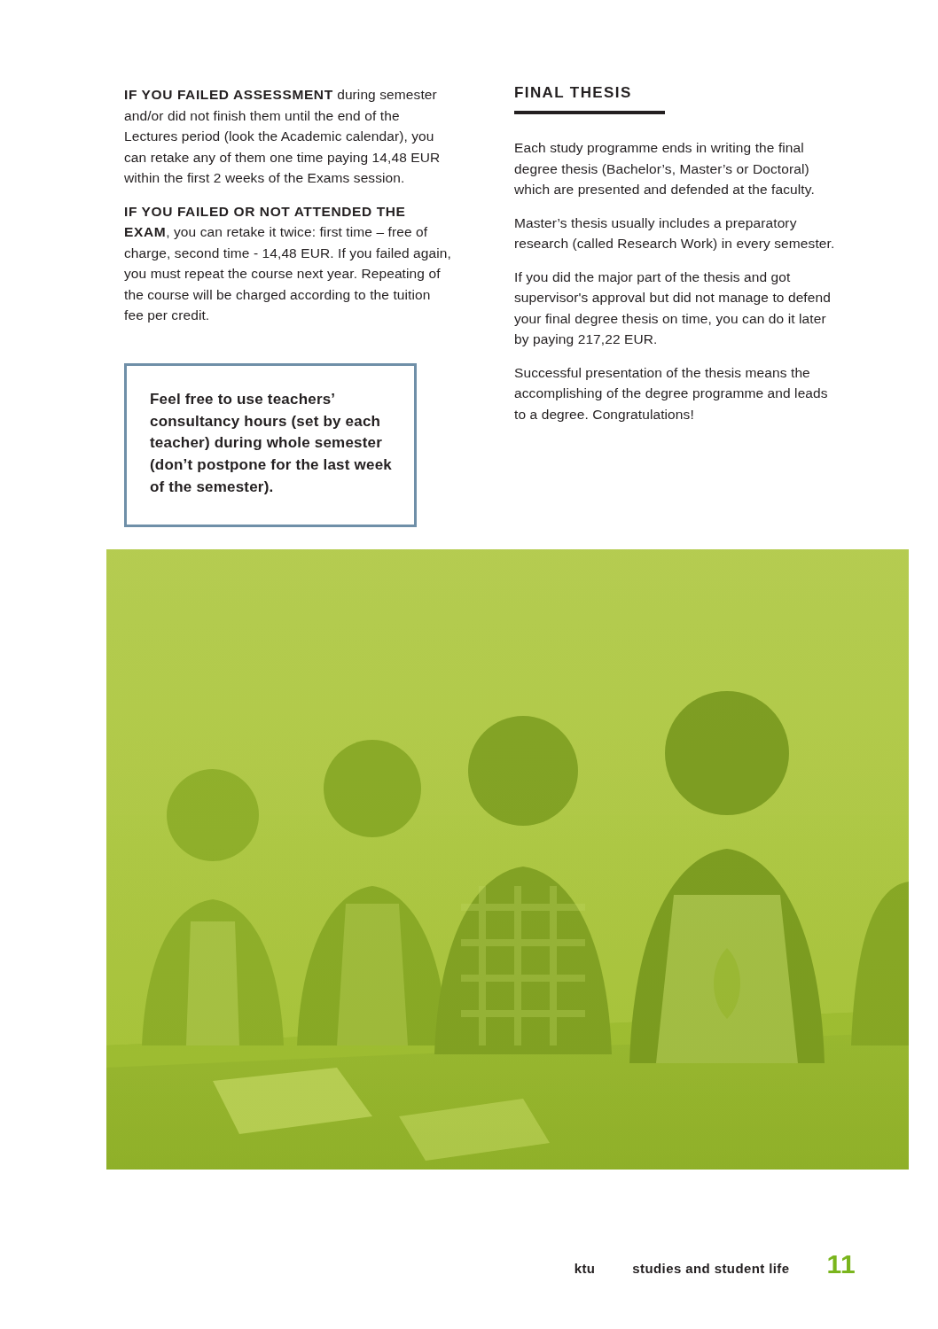If you failed assessment during semester and/or did not finish them until the end of the Lectures period (look the Academic calendar), you can retake any of them one time paying 14,48 EUR within the first 2 weeks of the Exams session.
If you failed or not attended the exam, you can retake it twice: first time – free of charge, second time - 14,48 EUR. If you failed again, you must repeat the course next year. Repeating of the course will be charged according to the tuition fee per credit.
Feel free to use teachers’ consultancy hours (set by each teacher) during whole semester (don’t postpone for the last week of the semester).
Final thesis
Each study programme ends in writing the final degree thesis (Bachelor’s, Master’s or Doctoral) which are presented and defended at the faculty.
Master’s thesis usually includes a preparatory research (called Research Work) in every semester.
If you did the major part of the thesis and got supervisor's approval but did not manage to defend your final degree thesis on time, you can do it later by paying 217,22 EUR.
Successful presentation of the thesis means the accomplishing of the degree programme and leads to a degree. Congratulations!
ktu studies and student life 11